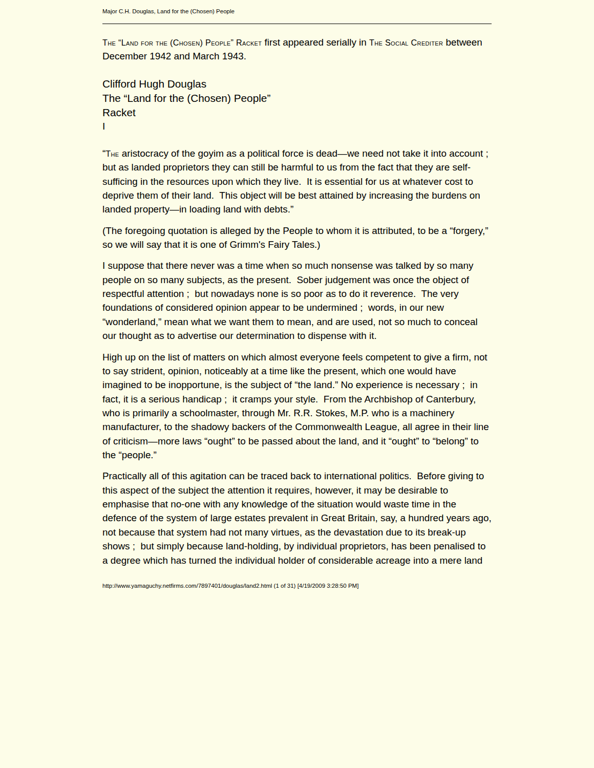Major C.H. Douglas, Land for the (Chosen) People
The “Land for the (Chosen) People” Racket first appeared serially in The Social Crediter between December 1942 and March 1943.
Clifford Hugh Douglas
The “Land for the (Chosen) People”
Racket
I
“The aristocracy of the goyim as a political force is dead—we need not take it into account ; but as landed proprietors they can still be harmful to us from the fact that they are self-sufficing in the resources upon which they live. It is essential for us at whatever cost to deprive them of their land. This object will be best attained by increasing the burdens on landed property—in loading land with debts.”
(The foregoing quotation is alleged by the People to whom it is attributed, to be a “forgery,” so we will say that it is one of Grimm's Fairy Tales.)
I suppose that there never was a time when so much nonsense was talked by so many people on so many subjects, as the present. Sober judgement was once the object of respectful attention ; but nowadays none is so poor as to do it reverence. The very foundations of considered opinion appear to be undermined ; words, in our new “wonderland,” mean what we want them to mean, and are used, not so much to conceal our thought as to advertise our determination to dispense with it.
High up on the list of matters on which almost everyone feels competent to give a firm, not to say strident, opinion, noticeably at a time like the present, which one would have imagined to be inopportune, is the subject of “the land.” No experience is necessary ; in fact, it is a serious handicap ; it cramps your style. From the Archbishop of Canterbury, who is primarily a schoolmaster, through Mr. R.R. Stokes, M.P. who is a machinery manufacturer, to the shadowy backers of the Commonwealth League, all agree in their line of criticism—more laws “ought” to be passed about the land, and it “ought” to “belong” to the “people.”
Practically all of this agitation can be traced back to international politics. Before giving to this aspect of the subject the attention it requires, however, it may be desirable to emphasise that no-one with any knowledge of the situation would waste time in the defence of the system of large estates prevalent in Great Britain, say, a hundred years ago, not because that system had not many virtues, as the devastation due to its break-up shows ; but simply because land-holding, by individual proprietors, has been penalised to a degree which has turned the individual holder of considerable acreage into a mere land
http://www.yamaguchy.netfirms.com/7897401/douglas/land2.html (1 of 31) [4/19/2009 3:28:50 PM]